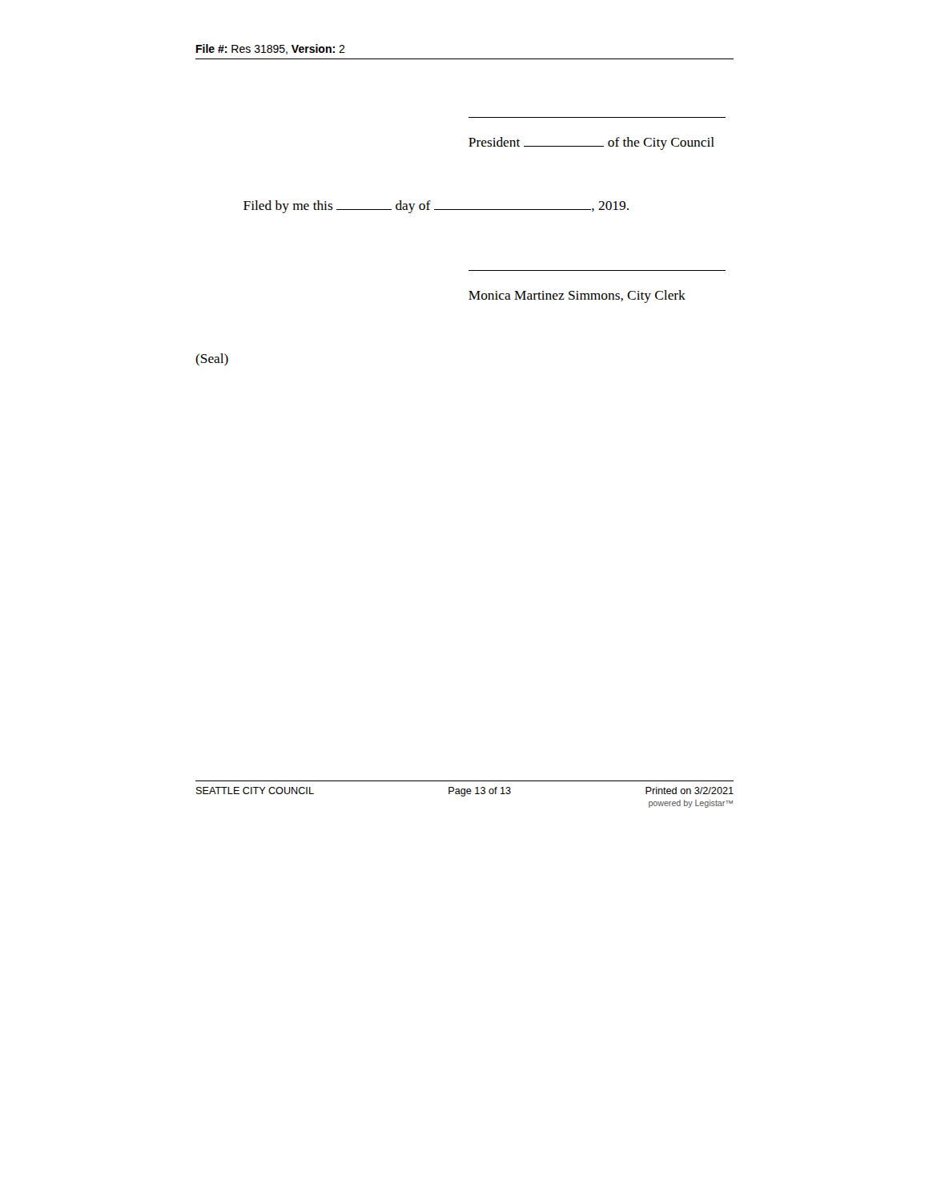File #: Res 31895, Version: 2
President of the City Council
Filed by me this day of , 2019.
Monica Martinez Simmons, City Clerk
(Seal)
SEATTLE CITY COUNCIL
Page 13 of 13
Printed on 3/2/2021 powered by Legistar™